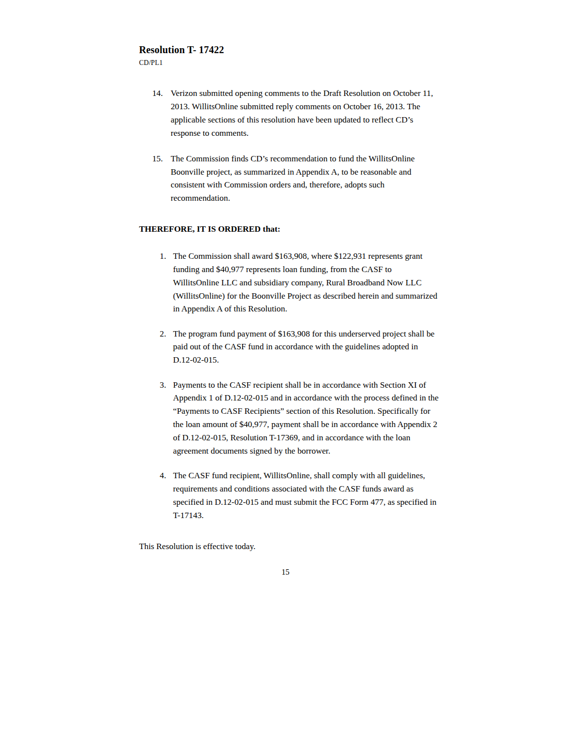Resolution T- 17422
CD/PL1
Verizon submitted opening comments to the Draft Resolution on October 11, 2013. WillitsOnline submitted reply comments on October 16, 2013. The applicable sections of this resolution have been updated to reflect CD’s response to comments.
The Commission finds CD’s recommendation to fund the WillitsOnline Boonville project, as summarized in Appendix A, to be reasonable and consistent with Commission orders and, therefore, adopts such recommendation.
THEREFORE, IT IS ORDERED that:
The Commission shall award $163,908, where $122,931 represents grant funding and $40,977 represents loan funding, from the CASF to WillitsOnline LLC and subsidiary company, Rural Broadband Now LLC (WillitsOnline) for the Boonville Project as described herein and summarized in Appendix A of this Resolution.
The program fund payment of $163,908 for this underserved project shall be paid out of the CASF fund in accordance with the guidelines adopted in D.12-02-015.
Payments to the CASF recipient shall be in accordance with Section XI of Appendix 1 of D.12-02-015 and in accordance with the process defined in the “Payments to CASF Recipients” section of this Resolution. Specifically for the loan amount of $40,977, payment shall be in accordance with Appendix 2 of D.12-02-015, Resolution T-17369, and in accordance with the loan agreement documents signed by the borrower.
The CASF fund recipient, WillitsOnline, shall comply with all guidelines, requirements and conditions associated with the CASF funds award as specified in D.12-02-015 and must submit the FCC Form 477, as specified in T-17143.
This Resolution is effective today.
15